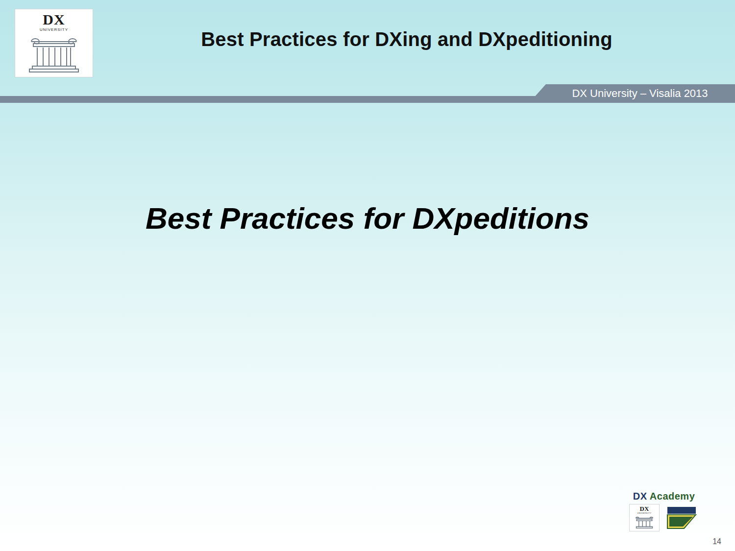DX
UNIVERSITY
Best Practices for DXing and DXpeditioning
DX University – Visalia 2013
Best Practices for DXpeditions
DX Academy
DX
UNIVERSITY
14